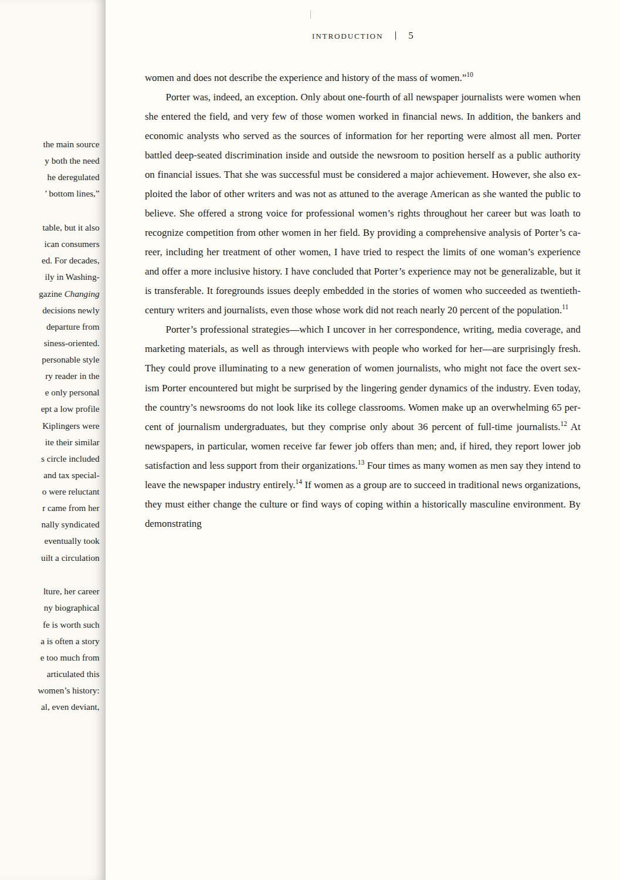the main source
y both the need
he deregulated
’ bottom lines,”
table, but it also
ican consumers
ed. For decades,
ily in Washing-
gazine Changing
decisions newly
departure from
siness-oriented.
personable style
ry reader in the
e only personal
ept a low profile
Kiplingers were
ite their similar
s circle included
and tax special-
o were reluctant
r came from her
nally syndicated
eventually took
uilt a circulation
lture, her career
ny biographical
fe is worth such
a is often a story
e too much from
articulated this
women’s history:
al, even deviant,
Introduction 5
women and does not describe the experience and history of the mass of women.”10
Porter was, indeed, an exception. Only about one-fourth of all newspaper journalists were women when she entered the field, and very few of those women worked in financial news. In addition, the bankers and economic analysts who served as the sources of information for her reporting were almost all men. Porter battled deep-seated discrimination inside and outside the newsroom to position herself as a public authority on financial issues. That she was successful must be considered a major achievement. However, she also exploited the labor of other writers and was not as attuned to the average American as she wanted the public to believe. She offered a strong voice for professional women’s rights throughout her career but was loath to recognize competition from other women in her field. By providing a comprehensive analysis of Porter’s career, including her treatment of other women, I have tried to respect the limits of one woman’s experience and offer a more inclusive history. I have concluded that Porter’s experience may not be generalizable, but it is transferable. It foregrounds issues deeply embedded in the stories of women who succeeded as twentieth-century writers and journalists, even those whose work did not reach nearly 20 percent of the population.11
Porter’s professional strategies—which I uncover in her correspondence, writing, media coverage, and marketing materials, as well as through interviews with people who worked for her—are surprisingly fresh. They could prove illuminating to a new generation of women journalists, who might not face the overt sexism Porter encountered but might be surprised by the lingering gender dynamics of the industry. Even today, the country’s newsrooms do not look like its college classrooms. Women make up an overwhelming 65 percent of journalism undergraduates, but they comprise only about 36 percent of full-time journalists.12 At newspapers, in particular, women receive far fewer job offers than men; and, if hired, they report lower job satisfaction and less support from their organizations.13 Four times as many women as men say they intend to leave the newspaper industry entirely.14 If women as a group are to succeed in traditional news organizations, they must either change the culture or find ways of coping within a historically masculine environment. By demonstrating